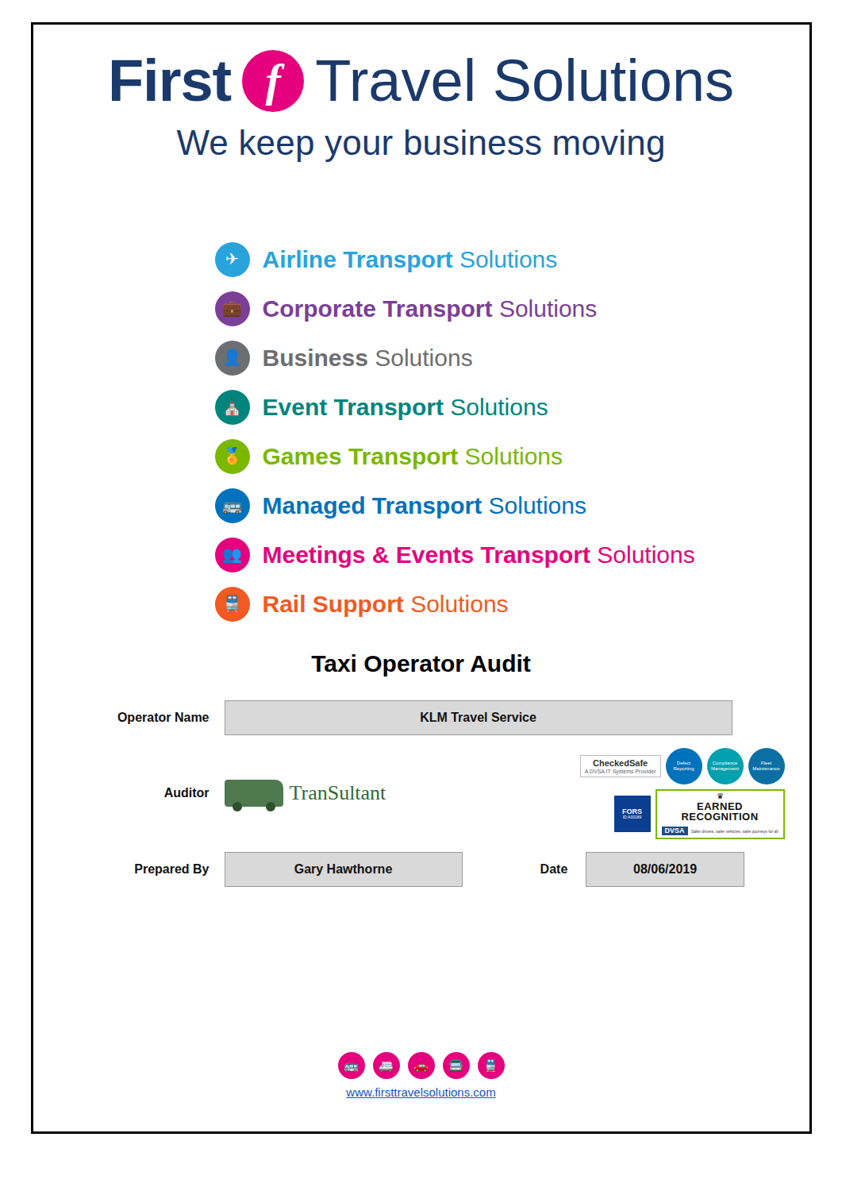First Travel Solutions
We keep your business moving
✈Airline Transport Solutions
💼Corporate Transport Solutions
👤Business Solutions
⛪Event Transport Solutions
🏅Games Transport Solutions
🚌Managed Transport Solutions
👥Meetings & Events Transport Solutions
🚆Rail Support Solutions
Taxi Operator Audit
| Operator Name | KLM Travel Service |
| Auditor | TranSultant CheckedSafe A DVSA IT Systems Provider Defect Reporting Compliance Management Fleet Maintenance FORS ID:A00189 ♛ EARNED RECOGNITION DVSA Safer drivers, safer vehicles, safer journeys for all |
| Prepared By | Gary Hawthorne | Date | 08/06/2019 |
🚌 🚐 🚗 🚍 🚆
www.firsttravelsolutions.com